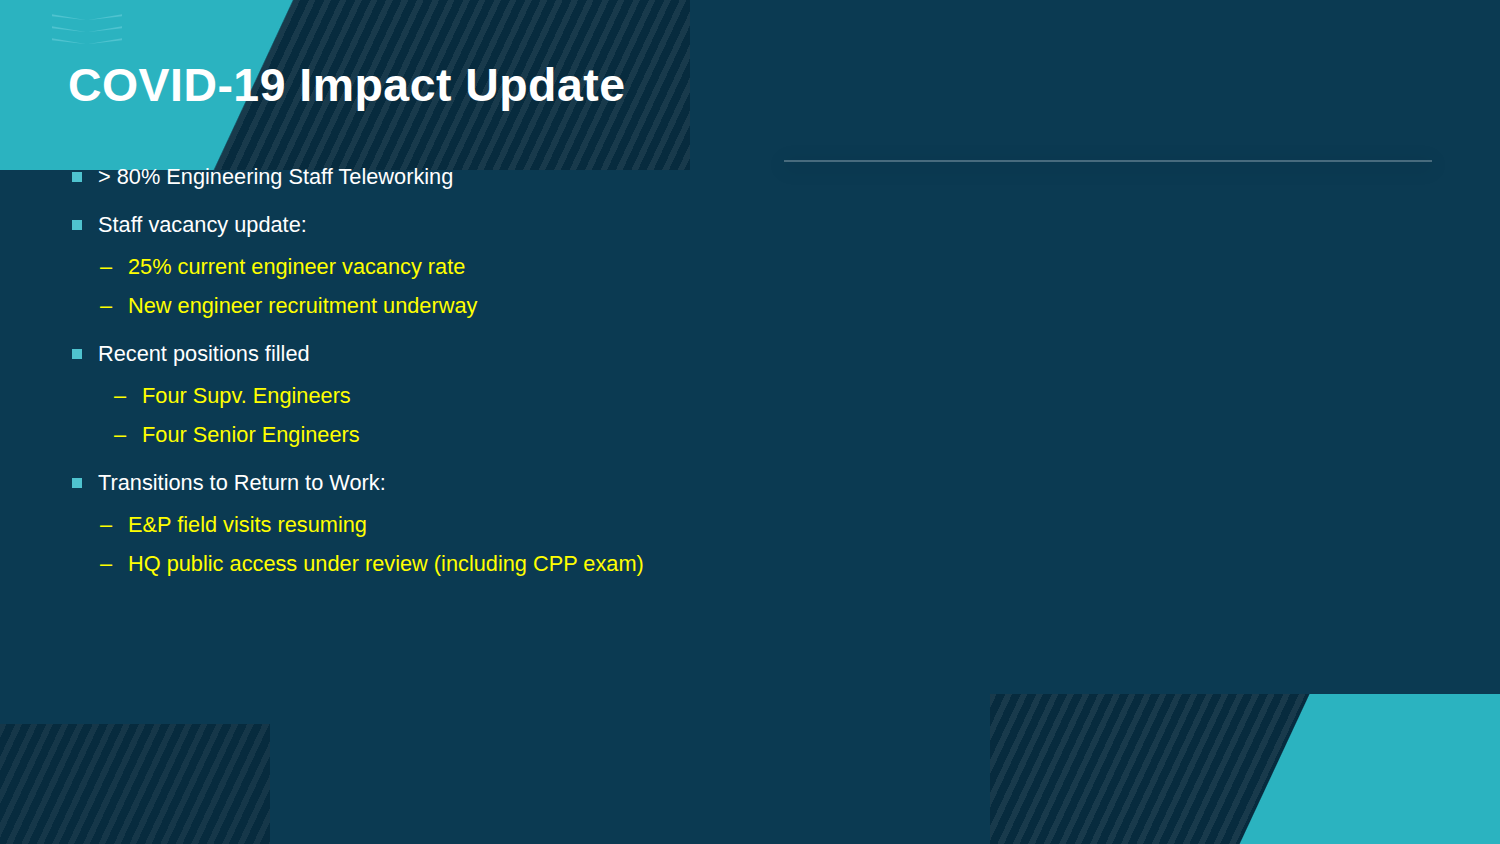COVID-19 Impact Update
> 80% Engineering Staff Teleworking
Staff vacancy update:
25% current engineer vacancy rate
New engineer recruitment underway
Recent positions filled
Four Supv. Engineers
Four Senior Engineers
Transitions to Return to Work:
E&P field visits resuming
HQ public access under review (including CPP exam)